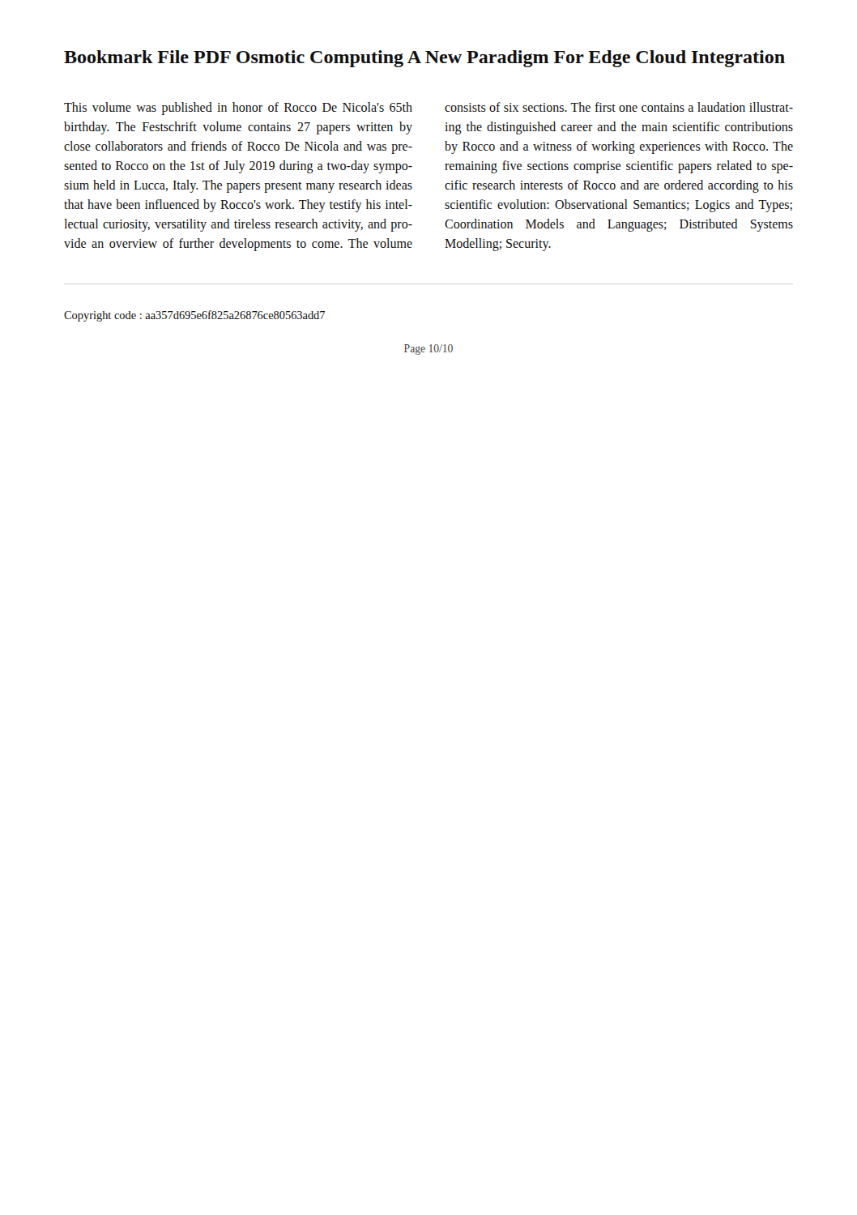Bookmark File PDF Osmotic Computing A New Paradigm For Edge Cloud Integration
This volume was published in honor of Rocco De Nicola's 65th birthday. The Festschrift volume contains 27 papers written by close collaborators and friends of Rocco De Nicola and was presented to Rocco on the 1st of July 2019 during a two-day symposium held in Lucca, Italy. The papers present many research ideas that have been influenced by Rocco's work. They testify his intellectual curiosity, versatility and tireless research activity, and provide an overview of further developments to come. The volume consists of six sections. The first one contains a laudation illustrating the distinguished career and the main scientific contributions by Rocco and a witness of working experiences with Rocco. The remaining five sections comprise scientific papers related to specific research interests of Rocco and are ordered according to his scientific evolution: Observational Semantics; Logics and Types; Coordination Models and Languages; Distributed Systems Modelling; Security.
Copyright code : aa357d695e6f825a26876ce80563add7
Page 10/10